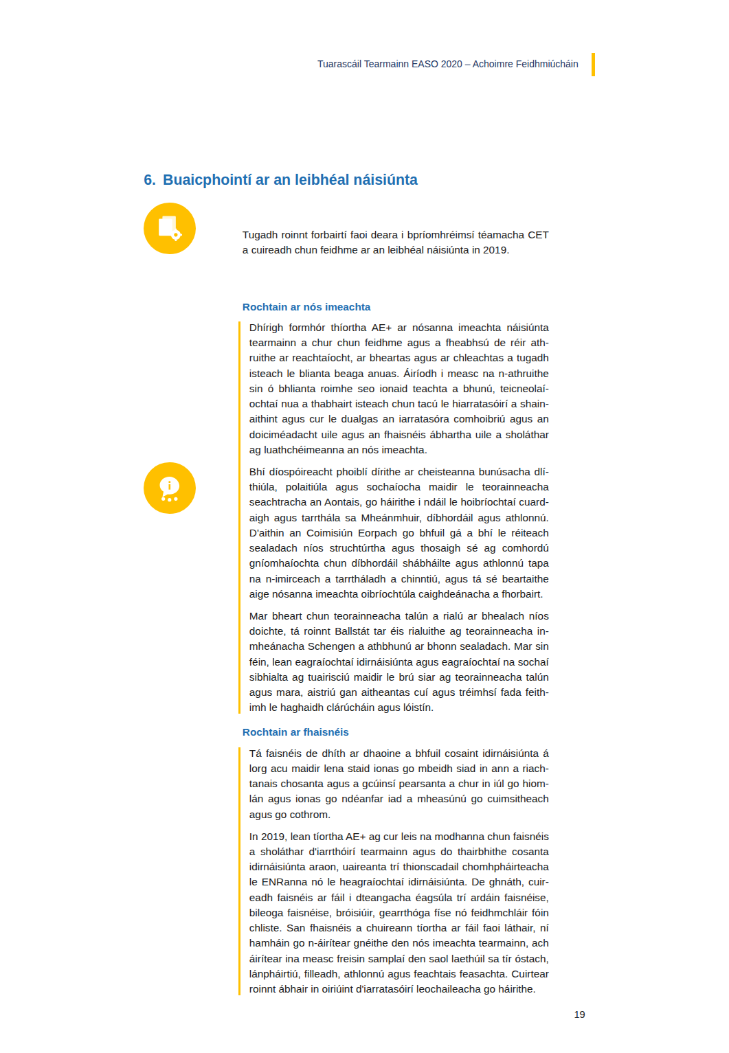Tuarascáil Tearmainn EASO 2020 – Achoimre Feidhmiúcháin
6. Buaicphointí ar an leibhéal náisiúnta
Tugadh roinnt forbairtí faoi deara i bpríomhréimsí téamacha CET a cuireadh chun feidhme ar an leibhéal náisiúnta in 2019.
Rochtain ar nós imeachta
Dhírigh formhór thíortha AE+ ar nósanna imeachta náisiúnta tearmainn a chur chun feidhme agus a fheabhsú de réir athruithe ar reachtaíocht, ar bheartas agus ar chleachtas a tugadh isteach le blianta beaga anuas. Áiríodh i measc na n-athruithe sin ó bhlianta roimhe seo ionaid teachta a bhunú, teicneolaíochtaí nua a thabhairt isteach chun tacú le hiarratasóirí a shainaithint agus cur le dualgas an iarratasóra comhoibriú agus an doiciméadacht uile agus an fhaisnéis ábhartha uile a sholáthar ag luathchéimeanna an nós imeachta.
Bhí díospóireacht phoiblí dírithe ar cheisteanna bunúsacha dlíthiúla, polaitiúla agus sochaíocha maidir le teorainneacha seachtracha an Aontais, go háirithe i ndáil le hoibríochtaí cuardaigh agus tarrthála sa Mheánmhuir, díbhordáil agus athlonnú. D'aithin an Coimisiún Eorpach go bhfuil gá a bhí le réiteach sealadach níos struchtúrtha agus thosaigh sé ag comhordú gníomhaíochta chun díbhordáil shábháilte agus athlonnú tapa na n-imirceach a tarrtháladh a chinntiú, agus tá sé beartaithe aige nósanna imeachta oibríochtúla caighdeánacha a fhorbairt.
Mar bheart chun teorainneacha talún a rialú ar bhealach níos doichte, tá roinnt Ballstát tar éis rialuithe ag teorainneacha inmheánacha Schengen a athbhunú ar bhonn sealadach. Mar sin féin, lean eagraíochtaí idirnáisiúnta agus eagraíochtaí na sochaí sibhialta ag tuairisciú maidir le brú siar ag teorainneacha talún agus mara, aistriú gan aitheantas cuí agus tréimhsí fada feithimh le haghaidh clárúcháin agus lóistín.
Rochtain ar fhaisnéis
Tá faisnéis de dhíth ar dhaoine a bhfuil cosaint idirnáisiúnta á lorg acu maidir lena staid ionas go mbeidh siad in ann a riachtanais chosanta agus a gcúinsí pearsanta a chur in iúl go hiomlán agus ionas go ndéanfar iad a mheasúnú go cuimsitheach agus go cothrom.
In 2019, lean tíortha AE+ ag cur leis na modhanna chun faisnéis a sholáthar d'iarrthóirí tearmainn agus do thairbhithe cosanta idirnáisiúnta araon, uaireanta trí thionscadail chomhpháirteacha le ENRanna nó le heagraíochtaí idirnáisiúnta. De ghnáth, cuireadh faisnéis ar fáil i dteangacha éagsúla trí ardáin faisnéise, bileoga faisnéise, bróisiúir, gearrthóga físe nó feidhmchláir fóin chliste. San fhaisnéis a chuireann tíortha ar fáil faoi láthair, ní hamháin go n-áirítear gnéithe den nós imeachta tearmainn, ach áirítear ina measc freisin samplaí den saol laethúil sa tír óstach, lánpháirtiú, filleadh, athlonnú agus feachtais feasachta. Cuirtear roinnt ábhair in oiriúint d'iarratasóirí leochaileacha go háirithe.
19